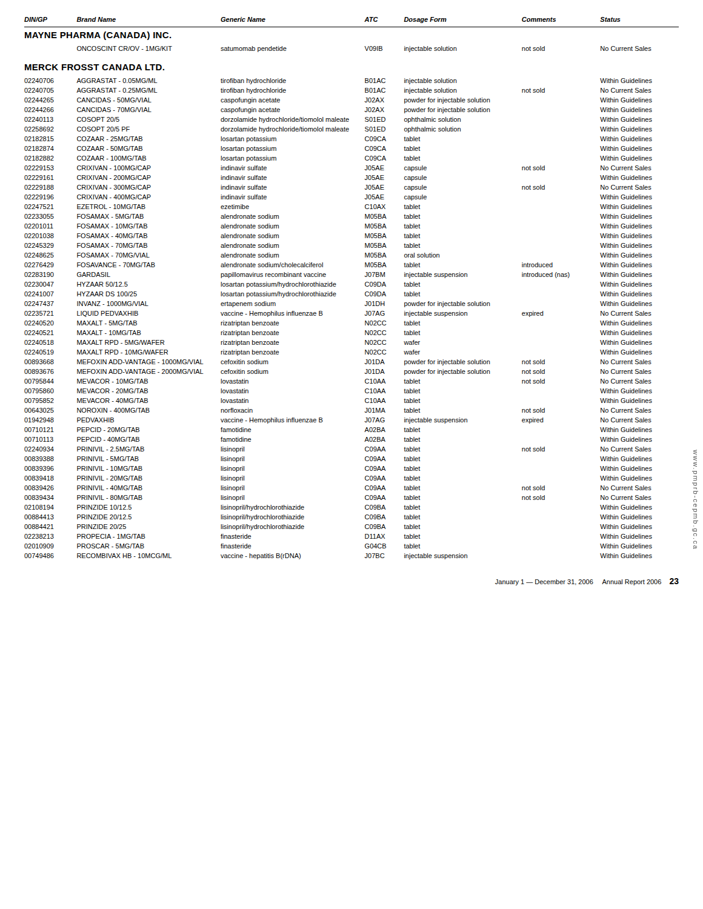www.pmprb-cepmb.gc.ca
| DIN/GP | Brand Name | Generic Name | ATC | Dosage Form | Comments | Status |
| --- | --- | --- | --- | --- | --- | --- |
| MAYNE PHARMA (CANADA) INC. |
| | ONCOSCINT CR/OV - 1MG/KIT | satumomab pendetide | V09IB | injectable solution | not sold | No Current Sales |
| MERCK FROSST CANADA LTD. |
| 02240706 | AGGRASTAT - 0.05MG/ML | tirofiban hydrochloride | B01AC | injectable solution | | Within Guidelines |
| 02240705 | AGGRASTAT - 0.25MG/ML | tirofiban hydrochloride | B01AC | injectable solution | not sold | No Current Sales |
| 02244265 | CANCIDAS - 50MG/VIAL | caspofungin acetate | J02AX | powder for injectable solution | | Within Guidelines |
| 02244266 | CANCIDAS - 70MG/VIAL | caspofungin acetate | J02AX | powder for injectable solution | | Within Guidelines |
| 02240113 | COSOPT 20/5 | dorzolamide hydrochloride/tiomolol maleate | S01ED | ophthalmic solution | | Within Guidelines |
| 02258692 | COSOPT 20/5 PF | dorzolamide hydrochloride/tiomolol maleate | S01ED | ophthalmic solution | | Within Guidelines |
| 02182815 | COZAAR - 25MG/TAB | losartan potassium | C09CA | tablet | | Within Guidelines |
| 02182874 | COZAAR - 50MG/TAB | losartan potassium | C09CA | tablet | | Within Guidelines |
| 02182882 | COZAAR - 100MG/TAB | losartan potassium | C09CA | tablet | | Within Guidelines |
| 02229153 | CRIXIVAN - 100MG/CAP | indinavir sulfate | J05AE | capsule | not sold | No Current Sales |
| 02229161 | CRIXIVAN - 200MG/CAP | indinavir sulfate | J05AE | capsule | | Within Guidelines |
| 02229188 | CRIXIVAN - 300MG/CAP | indinavir sulfate | J05AE | capsule | not sold | No Current Sales |
| 02229196 | CRIXIVAN - 400MG/CAP | indinavir sulfate | J05AE | capsule | | Within Guidelines |
| 02247521 | EZETROL - 10MG/TAB | ezetimibe | C10AX | tablet | | Within Guidelines |
| 02233055 | FOSAMAX - 5MG/TAB | alendronate sodium | M05BA | tablet | | Within Guidelines |
| 02201011 | FOSAMAX - 10MG/TAB | alendronate sodium | M05BA | tablet | | Within Guidelines |
| 02201038 | FOSAMAX - 40MG/TAB | alendronate sodium | M05BA | tablet | | Within Guidelines |
| 02245329 | FOSAMAX - 70MG/TAB | alendronate sodium | M05BA | tablet | | Within Guidelines |
| 02248625 | FOSAMAX - 70MG/VIAL | alendronate sodium | M05BA | oral solution | | Within Guidelines |
| 02276429 | FOSAVANCE - 70MG/TAB | alendronate sodium/cholecalciferol | M05BA | tablet | introduced | Within Guidelines |
| 02283190 | GARDASIL | papillomavirus recombinant vaccine | J07BM | injectable suspension | introduced (nas) | Within Guidelines |
| 02230047 | HYZAAR 50/12.5 | losartan potassium/hydrochlorothiazide | C09DA | tablet | | Within Guidelines |
| 02241007 | HYZAAR DS 100/25 | losartan potassium/hydrochlorothiazide | C09DA | tablet | | Within Guidelines |
| 02247437 | INVANZ - 1000MG/VIAL | ertapenem sodium | J01DH | powder for injectable solution | | Within Guidelines |
| 02235721 | LIQUID PEDVAXHIB | vaccine - Hemophilus influenzae B | J07AG | injectable suspension | expired | No Current Sales |
| 02240520 | MAXALT - 5MG/TAB | rizatriptan benzoate | N02CC | tablet | | Within Guidelines |
| 02240521 | MAXALT - 10MG/TAB | rizatriptan benzoate | N02CC | tablet | | Within Guidelines |
| 02240518 | MAXALT RPD - 5MG/WAFER | rizatriptan benzoate | N02CC | wafer | | Within Guidelines |
| 02240519 | MAXALT RPD - 10MG/WAFER | rizatriptan benzoate | N02CC | wafer | | Within Guidelines |
| 00893668 | MEFOXIN ADD-VANTAGE - 1000MG/VIAL | cefoxitin sodium | J01DA | powder for injectable solution | not sold | No Current Sales |
| 00893676 | MEFOXIN ADD-VANTAGE - 2000MG/VIAL | cefoxitin sodium | J01DA | powder for injectable solution | not sold | No Current Sales |
| 00795844 | MEVACOR - 10MG/TAB | lovastatin | C10AA | tablet | not sold | No Current Sales |
| 00795860 | MEVACOR - 20MG/TAB | lovastatin | C10AA | tablet | | Within Guidelines |
| 00795852 | MEVACOR - 40MG/TAB | lovastatin | C10AA | tablet | | Within Guidelines |
| 00643025 | NOROXIN - 400MG/TAB | norfloxacin | J01MA | tablet | not sold | No Current Sales |
| 01942948 | PEDVAXHIB | vaccine - Hemophilus influenzae B | J07AG | injectable suspension | expired | No Current Sales |
| 00710121 | PEPCID - 20MG/TAB | famotidine | A02BA | tablet | | Within Guidelines |
| 00710113 | PEPCID - 40MG/TAB | famotidine | A02BA | tablet | | Within Guidelines |
| 02240934 | PRINIVIL - 2.5MG/TAB | lisinopril | C09AA | tablet | not sold | No Current Sales |
| 00839388 | PRINIVIL - 5MG/TAB | lisinopril | C09AA | tablet | | Within Guidelines |
| 00839396 | PRINIVIL - 10MG/TAB | lisinopril | C09AA | tablet | | Within Guidelines |
| 00839418 | PRINIVIL - 20MG/TAB | lisinopril | C09AA | tablet | | Within Guidelines |
| 00839426 | PRINIVIL - 40MG/TAB | lisinopril | C09AA | tablet | not sold | No Current Sales |
| 00839434 | PRINIVIL - 80MG/TAB | lisinopril | C09AA | tablet | not sold | No Current Sales |
| 02108194 | PRINZIDE 10/12.5 | lisinopril/hydrochlorothiazide | C09BA | tablet | | Within Guidelines |
| 00884413 | PRINZIDE 20/12.5 | lisinopril/hydrochlorothiazide | C09BA | tablet | | Within Guidelines |
| 00884421 | PRINZIDE 20/25 | lisinopril/hydrochlorothiazide | C09BA | tablet | | Within Guidelines |
| 02238213 | PROPECIA - 1MG/TAB | finasteride | D11AX | tablet | | Within Guidelines |
| 02010909 | PROSCAR - 5MG/TAB | finasteride | G04CB | tablet | | Within Guidelines |
| 00749486 | RECOMBIVAX HB - 10MCG/ML | vaccine - hepatitis B(rDNA) | J07BC | injectable suspension | | Within Guidelines |
January 1 — December 31, 2006 Annual Report 2006 23